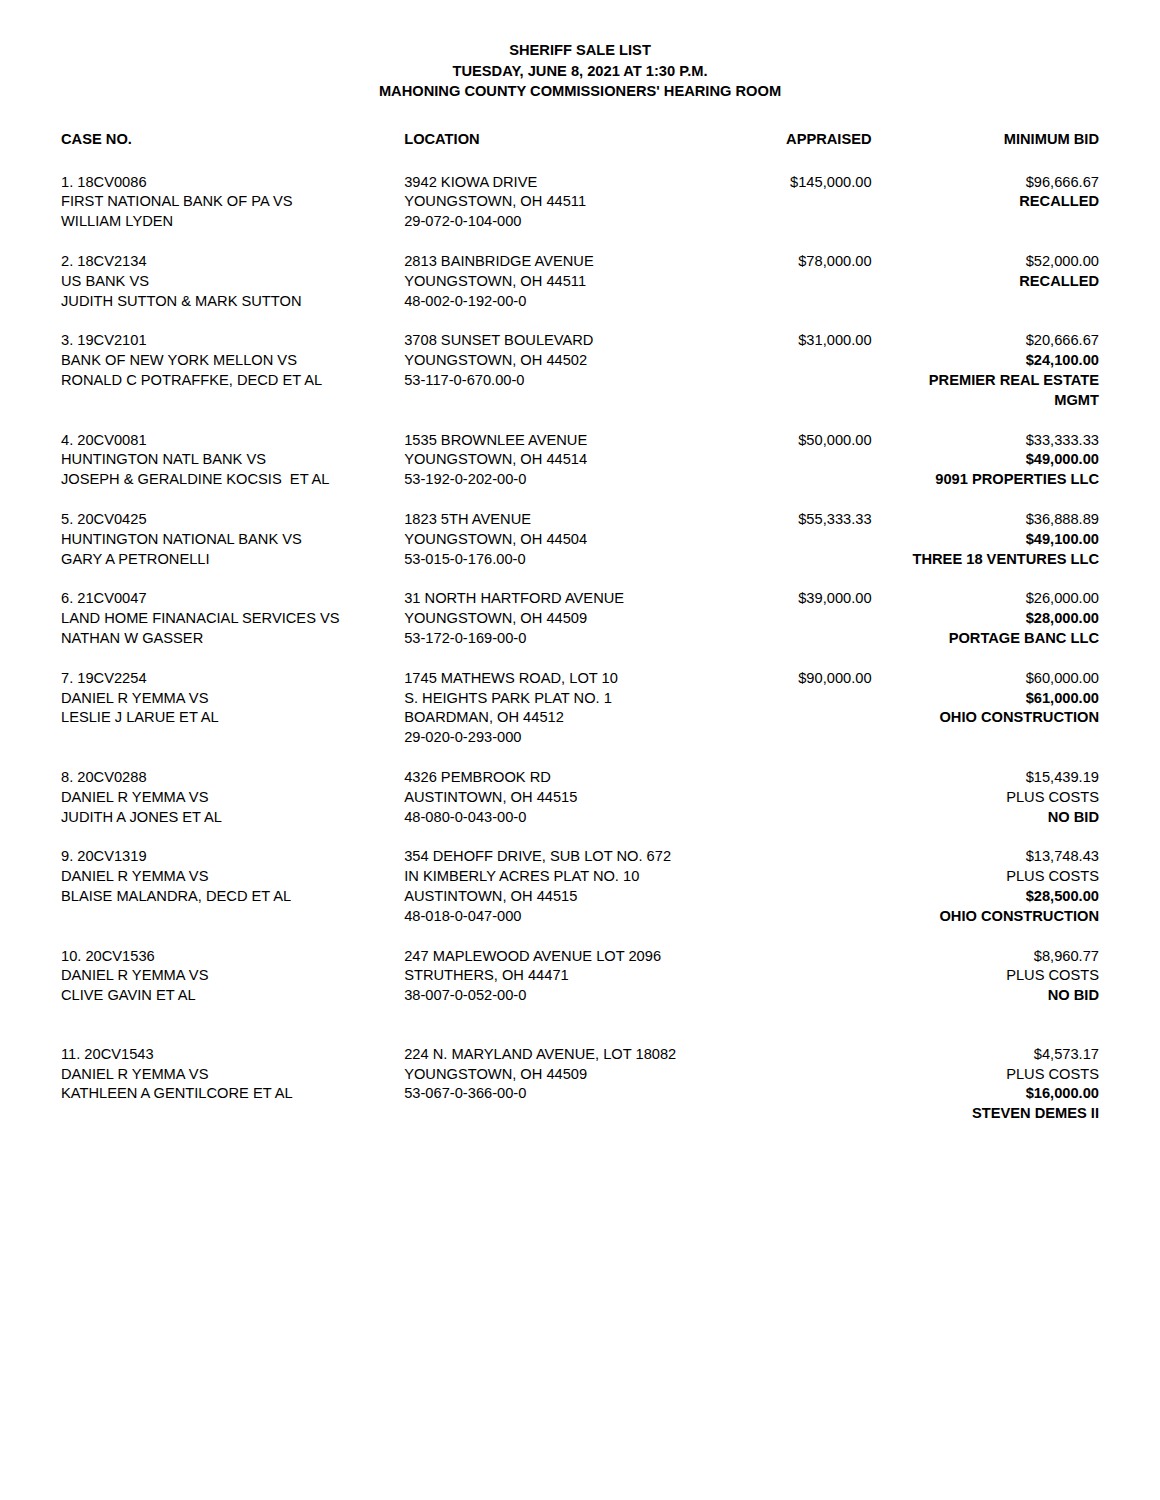SHERIFF SALE LIST
TUESDAY, JUNE 8, 2021 AT 1:30 P.M.
MAHONING COUNTY COMMISSIONERS' HEARING ROOM
| CASE NO. | LOCATION | APPRAISED | MINIMUM BID |
| --- | --- | --- | --- |
| 1. 18CV0086 FIRST NATIONAL BANK OF PA VS WILLIAM LYDEN | 3942 KIOWA DRIVE YOUNGSTOWN, OH 44511 29-072-0-104-000 | $145,000.00 | $96,666.67 RECALLED |
| 2. 18CV2134 US BANK VS JUDITH SUTTON & MARK SUTTON | 2813 BAINBRIDGE AVENUE YOUNGSTOWN, OH 44511 48-002-0-192-00-0 | $78,000.00 | $52,000.00 RECALLED |
| 3. 19CV2101 BANK OF NEW YORK MELLON VS RONALD C POTRAFFKE, DECD ET AL | 3708 SUNSET BOULEVARD YOUNGSTOWN, OH 44502 53-117-0-670.00-0 | $31,000.00 | $20,666.67 $24,100.00 PREMIER REAL ESTATE MGMT |
| 4. 20CV0081 HUNTINGTON NATL BANK VS JOSEPH & GERALDINE KOCSIS ET AL | 1535 BROWNLEE AVENUE YOUNGSTOWN, OH 44514 53-192-0-202-00-0 | $50,000.00 | $33,333.33 $49,000.00 9091 PROPERTIES LLC |
| 5. 20CV0425 HUNTINGTON NATIONAL BANK VS GARY A PETRONELLI | 1823 5TH AVENUE YOUNGSTOWN, OH 44504 53-015-0-176.00-0 | $55,333.33 | $36,888.89 $49,100.00 THREE 18 VENTURES LLC |
| 6. 21CV0047 LAND HOME FINANACIAL SERVICES VS NATHAN W GASSER | 31 NORTH HARTFORD AVENUE YOUNGSTOWN, OH 44509 53-172-0-169-00-0 | $39,000.00 | $26,000.00 $28,000.00 PORTAGE BANC LLC |
| 7. 19CV2254 DANIEL R YEMMA VS LESLIE J LARUE ET AL | 1745 MATHEWS ROAD, LOT 10 S. HEIGHTS PARK PLAT NO. 1 BOARDMAN, OH 44512 29-020-0-293-000 | $90,000.00 | $60,000.00 $61,000.00 OHIO CONSTRUCTION |
| 8. 20CV0288 DANIEL R YEMMA VS JUDITH A JONES ET AL | 4326 PEMBROOK RD AUSTINTOWN, OH 44515 48-080-0-043-00-0 | | $15,439.19 PLUS COSTS NO BID |
| 9. 20CV1319 DANIEL R YEMMA VS BLAISE MALANDRA, DECD ET AL | 354 DEHOFF DRIVE, SUB LOT NO. 672 IN KIMBERLY ACRES PLAT NO. 10 AUSTINTOWN, OH 44515 48-018-0-047-000 | | $13,748.43 PLUS COSTS $28,500.00 OHIO CONSTRUCTION |
| 10. 20CV1536 DANIEL R YEMMA VS CLIVE GAVIN ET AL | 247 MAPLEWOOD AVENUE LOT 2096 STRUTHERS, OH 44471 38-007-0-052-00-0 | | $8,960.77 PLUS COSTS NO BID |
| 11. 20CV1543 DANIEL R YEMMA VS KATHLEEN A GENTILCORE ET AL | 224 N. MARYLAND AVENUE, LOT 18082 YOUNGSTOWN, OH 44509 53-067-0-366-00-0 | | $4,573.17 PLUS COSTS $16,000.00 STEVEN DEMES II |